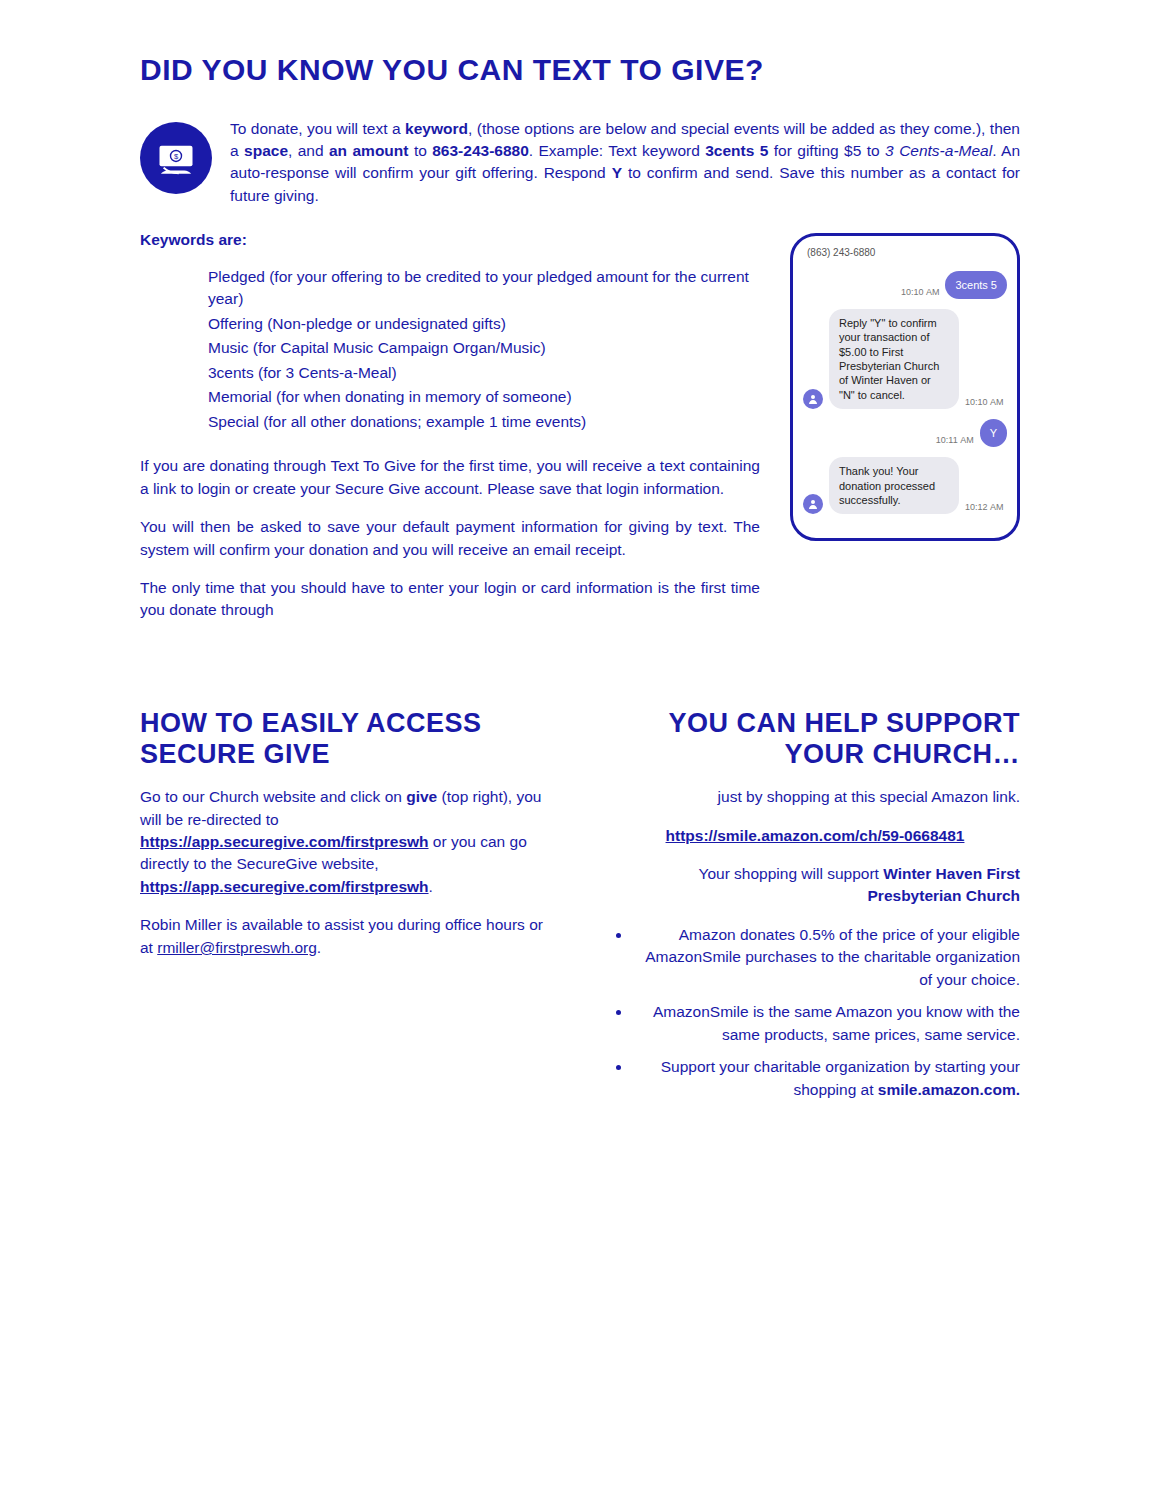DID YOU KNOW YOU CAN TEXT TO GIVE?
$
To donate, you will text a keyword, (those options are below and special events will be added as they come.), then a space, and an amount to 863-243-6880. Example: Text keyword 3cents 5 for gifting $5 to 3 Cents-a-Meal. An auto-response will confirm your gift offering. Respond Y to confirm and send. Save this number as a contact for future giving.
Keywords are:
Pledged (for your offering to be credited to your pledged amount for the current year)
Offering (Non-pledge or undesignated gifts)
Music (for Capital Music Campaign Organ/Music)
3cents (for 3 Cents-a-Meal)
Memorial (for when donating in memory of someone)
Special (for all other donations; example 1 time events)
If you are donating through Text To Give for the first time, you will receive a text containing a link to login or create your Secure Give account. Please save that login information.
You will then be asked to save your default payment information for giving by text. The system will confirm your donation and you will receive an email receipt.
The only time that you should have to enter your login or card information is the first time you donate through
(863) 243-6880
10:10 AM
3cents 5
Reply "Y" to confirm your transaction of $5.00 to First Presbyterian Church of Winter Haven or "N" to cancel.
10:10 AM
10:11 AM
Y
Thank you! Your donation processed successfully.
10:12 AM
HOW TO EASILY ACCESS
SECURE GIVE
Go to our Church website and click on give (top right), you will be re-directed to https://app.securegive.com/firstpreswh or you can go directly to the SecureGive website, https://app.securegive.com/firstpreswh.
Robin Miller is available to assist you during office hours or at rmiller@firstpreswh.org.
YOU CAN HELP SUPPORT
YOUR CHURCH…
just by shopping at this special Amazon link.
https://smile.amazon.com/ch/59-0668481
Your shopping will support Winter Haven First Presbyterian Church
Amazon donates 0.5% of the price of your eligible AmazonSmile purchases to the charitable organization of your choice.
AmazonSmile is the same Amazon you know with the same products, same prices, same service.
Support your charitable organization by starting your shopping at smile.amazon.com.